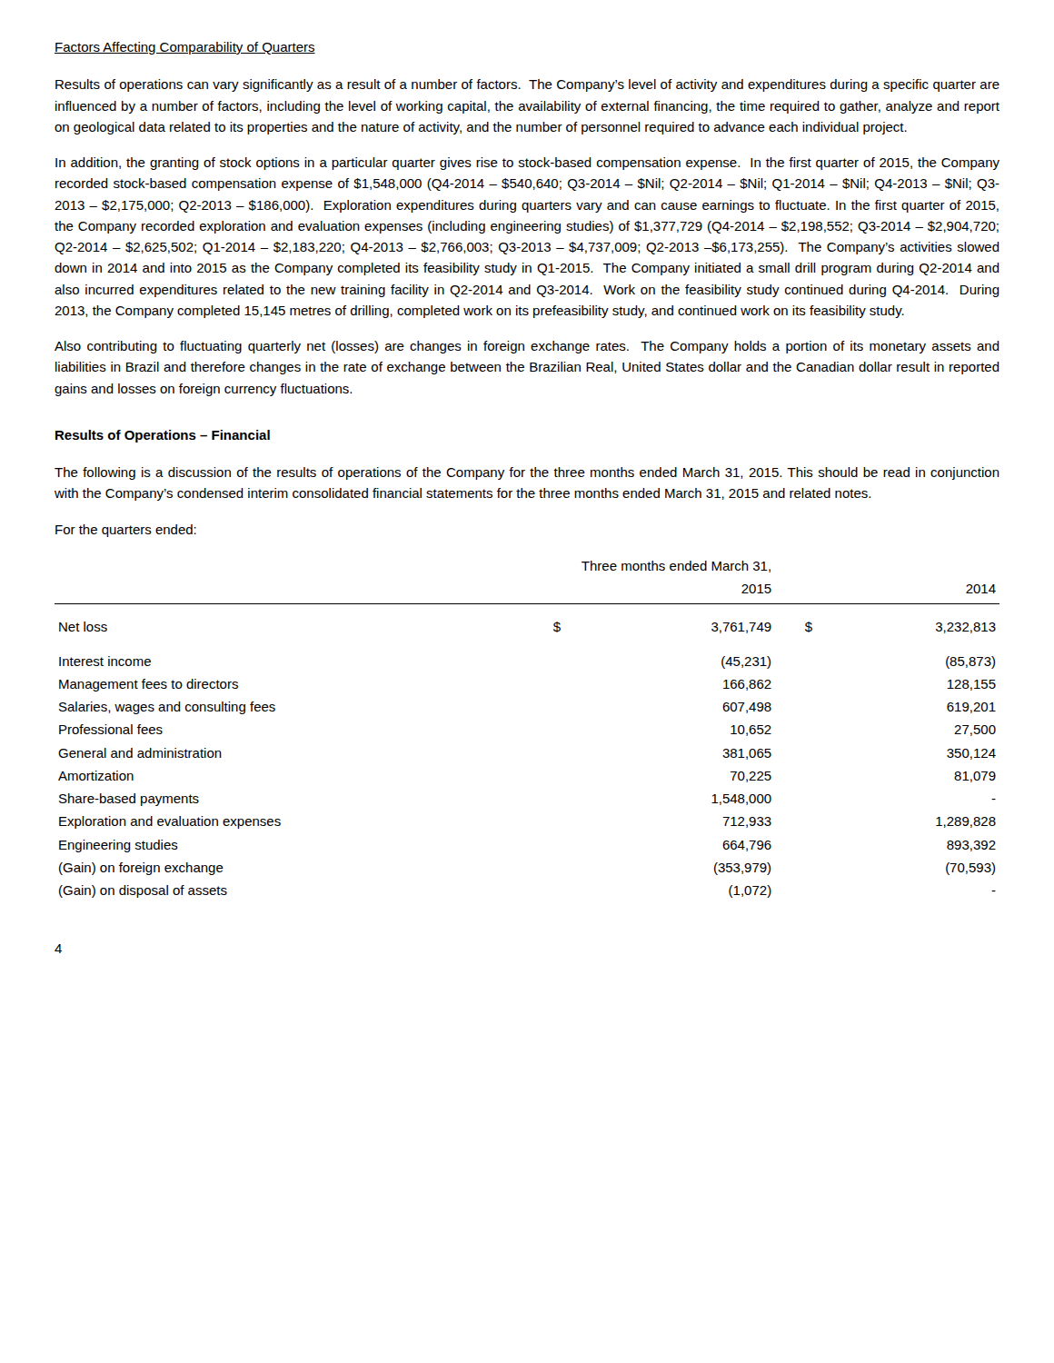Factors Affecting Comparability of Quarters
Results of operations can vary significantly as a result of a number of factors. The Company’s level of activity and expenditures during a specific quarter are influenced by a number of factors, including the level of working capital, the availability of external financing, the time required to gather, analyze and report on geological data related to its properties and the nature of activity, and the number of personnel required to advance each individual project.
In addition, the granting of stock options in a particular quarter gives rise to stock-based compensation expense. In the first quarter of 2015, the Company recorded stock-based compensation expense of $1,548,000 (Q4-2014 – $540,640; Q3-2014 – $Nil; Q2-2014 – $Nil; Q1-2014 – $Nil; Q4-2013 – $Nil; Q3-2013 – $2,175,000; Q2-2013 – $186,000). Exploration expenditures during quarters vary and can cause earnings to fluctuate. In the first quarter of 2015, the Company recorded exploration and evaluation expenses (including engineering studies) of $1,377,729 (Q4-2014 – $2,198,552; Q3-2014 – $2,904,720; Q2-2014 – $2,625,502; Q1-2014 – $2,183,220; Q4-2013 – $2,766,003; Q3-2013 – $4,737,009; Q2-2013 –$6,173,255). The Company’s activities slowed down in 2014 and into 2015 as the Company completed its feasibility study in Q1-2015. The Company initiated a small drill program during Q2-2014 and also incurred expenditures related to the new training facility in Q2-2014 and Q3-2014. Work on the feasibility study continued during Q4-2014. During 2013, the Company completed 15,145 metres of drilling, completed work on its prefeasibility study, and continued work on its feasibility study.
Also contributing to fluctuating quarterly net (losses) are changes in foreign exchange rates. The Company holds a portion of its monetary assets and liabilities in Brazil and therefore changes in the rate of exchange between the Brazilian Real, United States dollar and the Canadian dollar result in reported gains and losses on foreign currency fluctuations.
Results of Operations – Financial
The following is a discussion of the results of operations of the Company for the three months ended March 31, 2015. This should be read in conjunction with the Company’s condensed interim consolidated financial statements for the three months ended March 31, 2015 and related notes.
For the quarters ended:
| | | Three months ended March 31, | | |
| | | 2015 | | 2014 |
| Net loss | $ | 3,761,749 | $ | 3,232,813 |
| Interest income | | (45,231) | | (85,873) |
| Management fees to directors | | 166,862 | | 128,155 |
| Salaries, wages and consulting fees | | 607,498 | | 619,201 |
| Professional fees | | 10,652 | | 27,500 |
| General and administration | | 381,065 | | 350,124 |
| Amortization | | 70,225 | | 81,079 |
| Share-based payments | | 1,548,000 | | - |
| Exploration and evaluation expenses | | 712,933 | | 1,289,828 |
| Engineering studies | | 664,796 | | 893,392 |
| (Gain) on foreign exchange | | (353,979) | | (70,593) |
| (Gain) on disposal of assets | | (1,072) | | - |
4